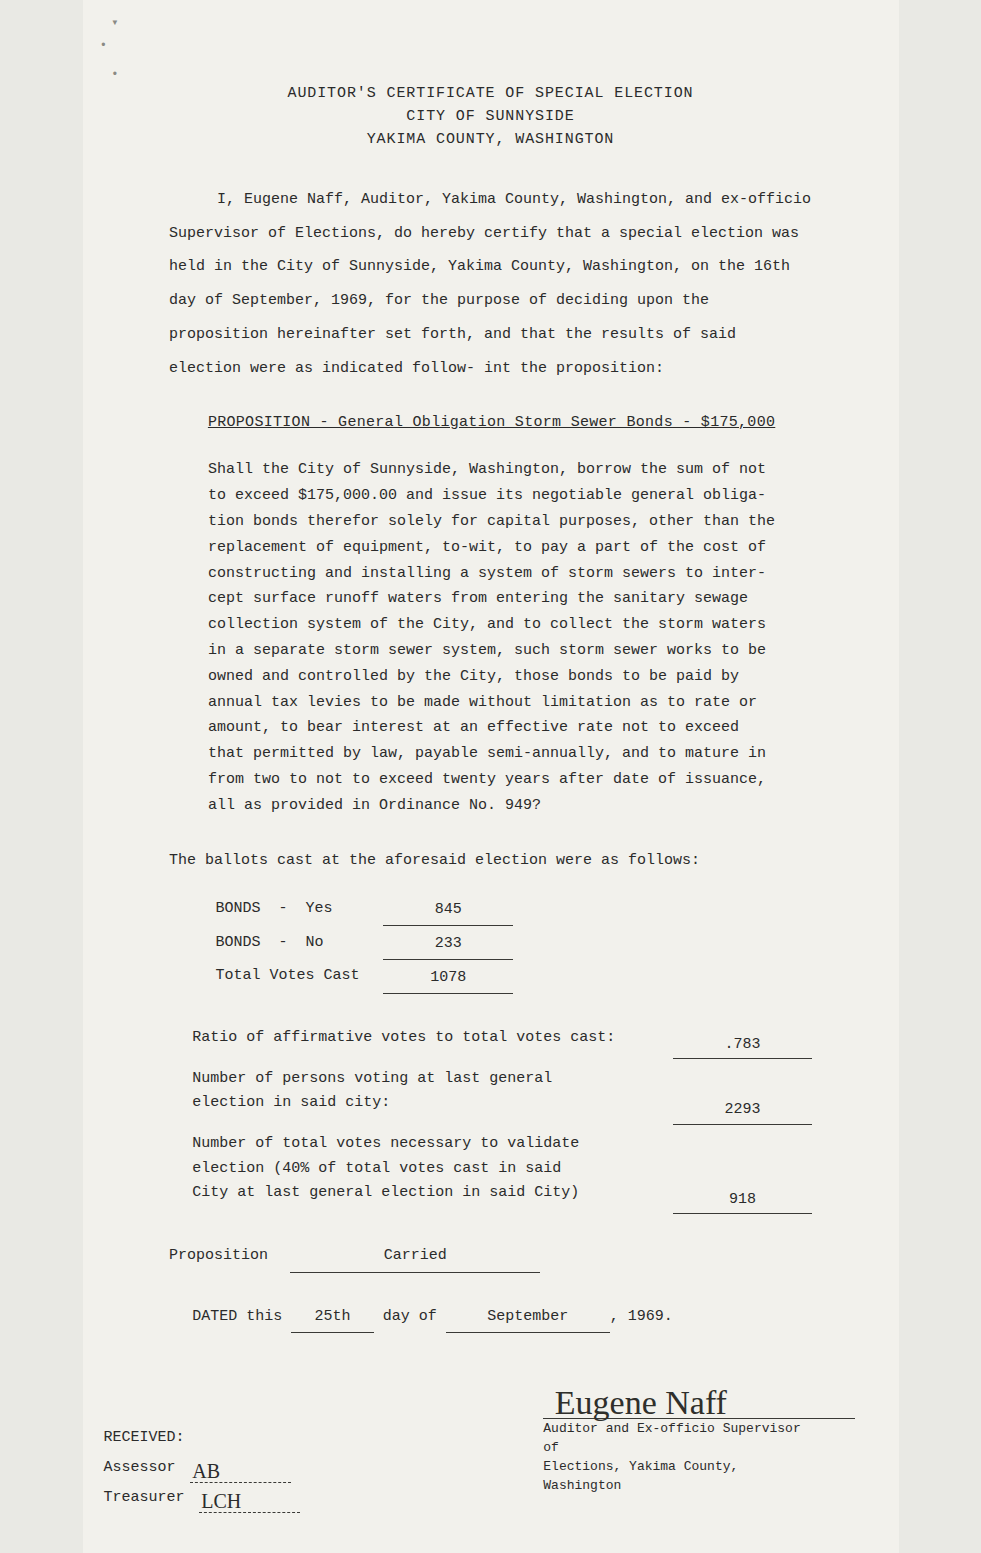▾ • •
AUDITOR'S CERTIFICATE OF SPECIAL ELECTION CITY OF SUNNYSIDE YAKIMA COUNTY, WASHINGTON
I, Eugene Naff, Auditor, Yakima County, Washington, and ex-officio Supervisor of Elections, do hereby certify that a special election was held in the City of Sunnyside, Yakima County, Washington, on the 16th day of September, 1969, for the purpose of deciding upon the proposition hereinafter set forth, and that the results of said election were as indicated follow- int the proposition:
PROPOSITION - General Obligation Storm Sewer Bonds - $175,000
Shall the City of Sunnyside, Washington, borrow the sum of not to exceed $175,000.00 and issue its negotiable general obliga- tion bonds therefor solely for capital purposes, other than the replacement of equipment, to-wit, to pay a part of the cost of constructing and installing a system of storm sewers to inter- cept surface runoff waters from entering the sanitary sewage collection system of the City, and to collect the storm waters in a separate storm sewer system, such storm sewer works to be owned and controlled by the City, those bonds to be paid by annual tax levies to be made without limitation as to rate or amount, to bear interest at an effective rate not to exceed that permitted by law, payable semi-annually, and to mature in from two to not to exceed twenty years after date of issuance, all as provided in Ordinance No. 949?
The ballots cast at the aforesaid election were as follows:
| BONDS - Yes | 845 |
| BONDS - No | 233 |
| Total Votes Cast | 1078 |
| Ratio of affirmative votes to total votes cast: | .783 |
| Number of persons voting at last general election in said city: | 2293 |
| Number of total votes necessary to validate election (40% of total votes cast in said City at last general election in said City) | 918 |
Proposition Carried
DATED this 25th day of September, 1969.
Eugene Naff
Auditor and Ex-officio Supervisor of
Elections, Yakima County, Washington
RECEIVED:
Assessor AB
Treasurer LCH